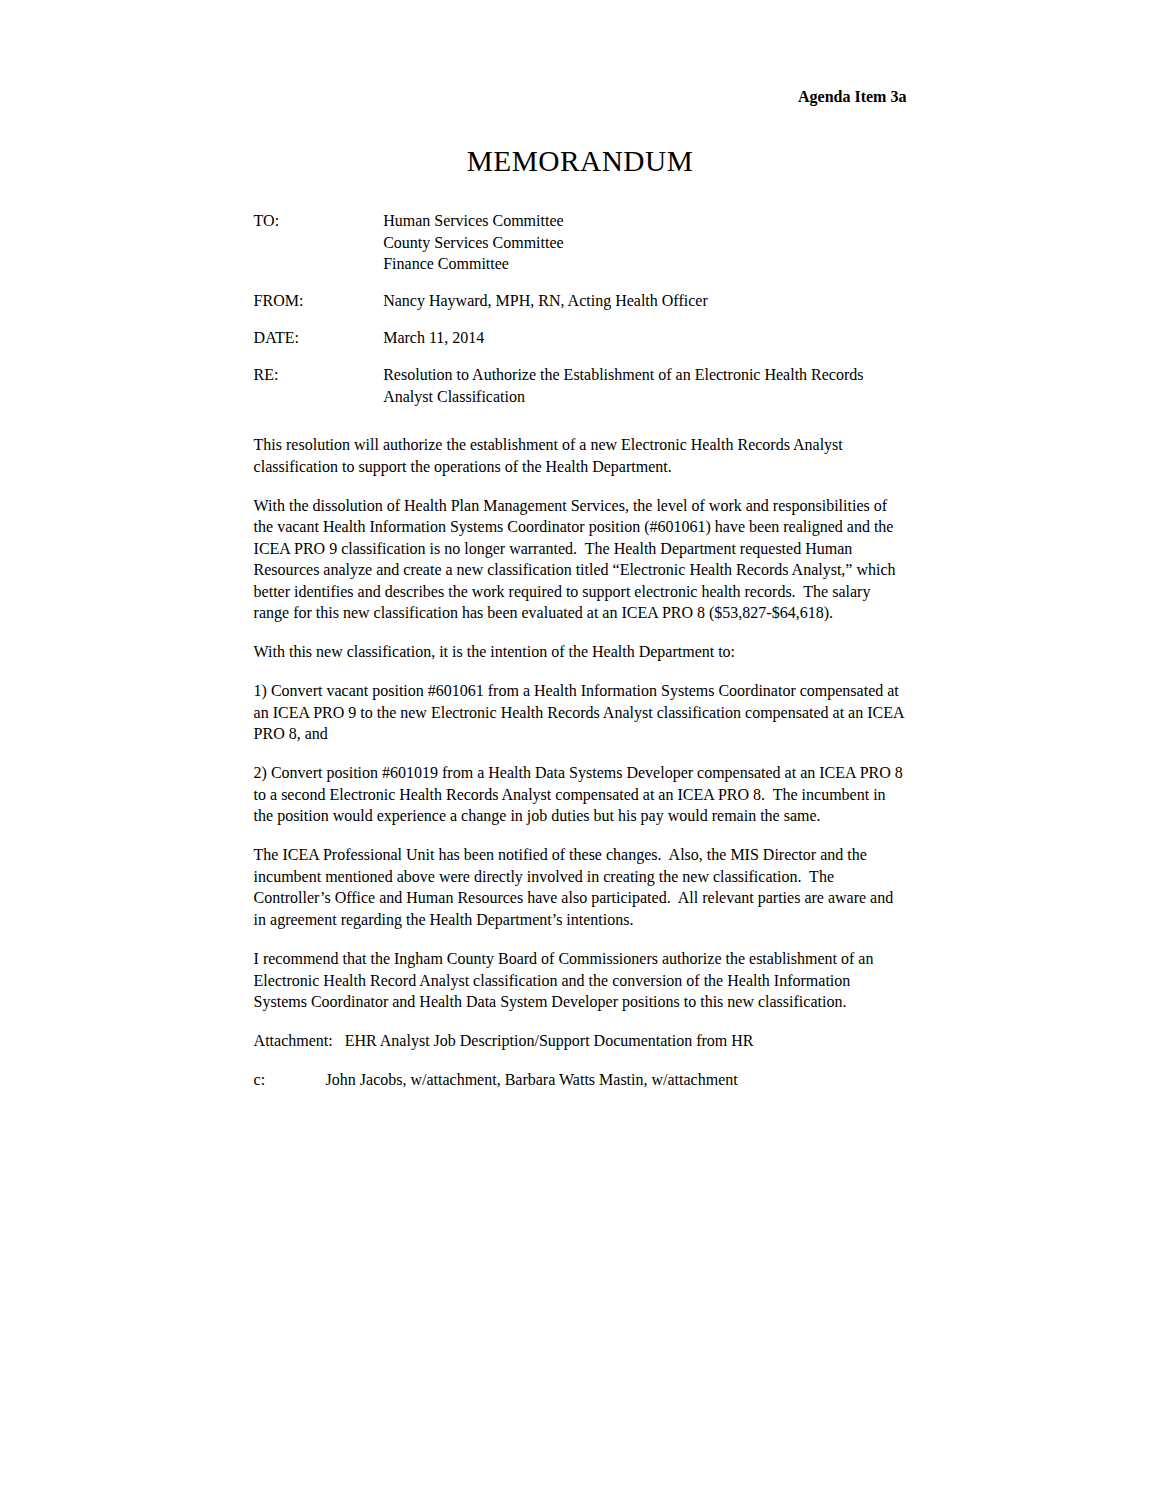Agenda Item 3a
MEMORANDUM
| TO: | Human Services Committee County Services Committee Finance Committee |
| FROM: | Nancy Hayward, MPH, RN, Acting Health Officer |
| DATE: | March 11, 2014 |
| RE: | Resolution to Authorize the Establishment of an Electronic Health Records Analyst Classification |
This resolution will authorize the establishment of a new Electronic Health Records Analyst classification to support the operations of the Health Department.
With the dissolution of Health Plan Management Services, the level of work and responsibilities of the vacant Health Information Systems Coordinator position (#601061) have been realigned and the ICEA PRO 9 classification is no longer warranted. The Health Department requested Human Resources analyze and create a new classification titled “Electronic Health Records Analyst,” which better identifies and describes the work required to support electronic health records. The salary range for this new classification has been evaluated at an ICEA PRO 8 ($53,827-$64,618).
With this new classification, it is the intention of the Health Department to:
1) Convert vacant position #601061 from a Health Information Systems Coordinator compensated at an ICEA PRO 9 to the new Electronic Health Records Analyst classification compensated at an ICEA PRO 8, and
2) Convert position #601019 from a Health Data Systems Developer compensated at an ICEA PRO 8 to a second Electronic Health Records Analyst compensated at an ICEA PRO 8. The incumbent in the position would experience a change in job duties but his pay would remain the same.
The ICEA Professional Unit has been notified of these changes. Also, the MIS Director and the incumbent mentioned above were directly involved in creating the new classification. The Controller’s Office and Human Resources have also participated. All relevant parties are aware and in agreement regarding the Health Department’s intentions.
I recommend that the Ingham County Board of Commissioners authorize the establishment of an Electronic Health Record Analyst classification and the conversion of the Health Information Systems Coordinator and Health Data System Developer positions to this new classification.
Attachment: EHR Analyst Job Description/Support Documentation from HR
c: John Jacobs, w/attachment, Barbara Watts Mastin, w/attachment